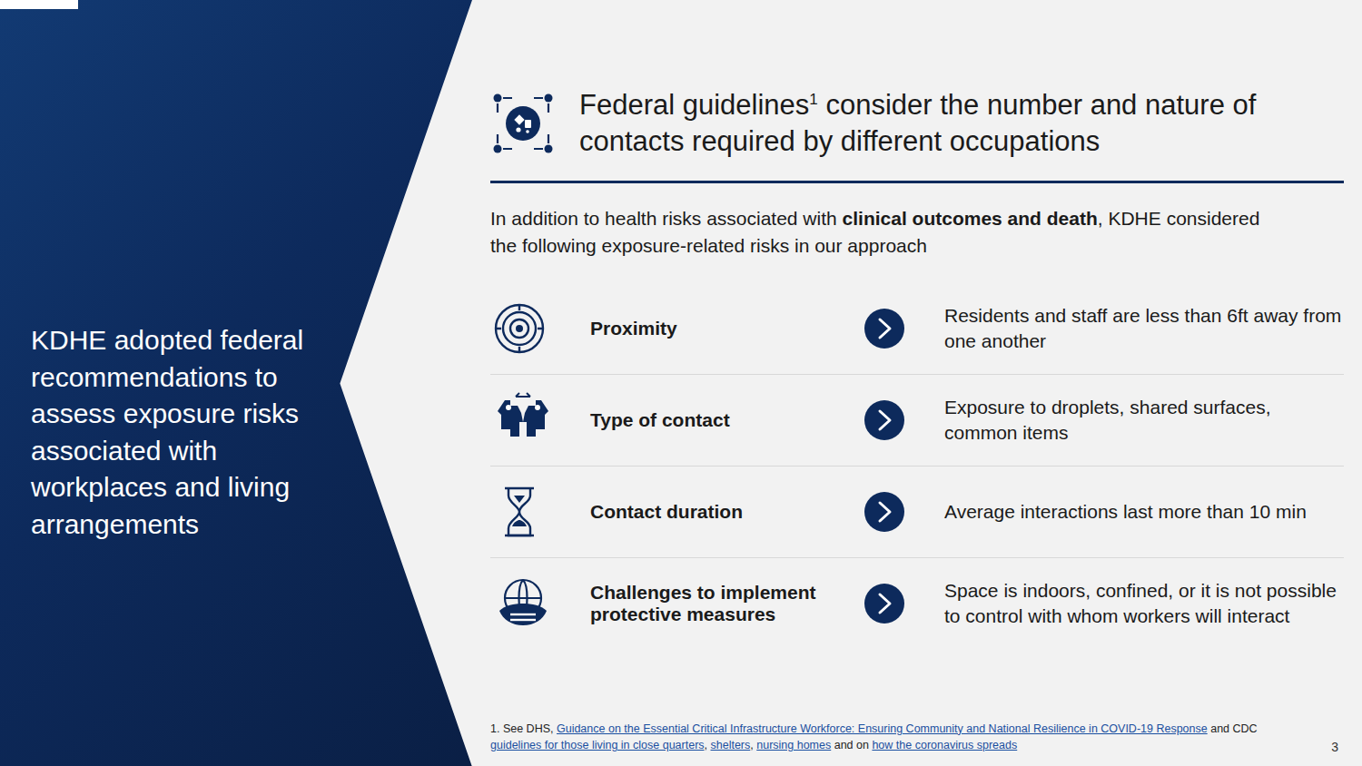KDHE adopted federal recommendations to assess exposure risks associated with workplaces and living arrangements
Federal guidelines1 consider the number and nature of contacts required by different occupations
In addition to health risks associated with clinical outcomes and death, KDHE considered the following exposure-related risks in our approach
| | Proximity | | Residents and staff are less than 6ft away from one another |
| | Type of contact | | Exposure to droplets, shared surfaces, common items |
| | Contact duration | | Average interactions last more than 10 min |
| | Challenges to implement protective measures | | Space is indoors, confined, or it is not possible to control with whom workers will interact |
1. See DHS, Guidance on the Essential Critical Infrastructure Workforce: Ensuring Community and National Resilience in COVID-19 Response and CDC guidelines for those living in close quarters, shelters, nursing homes and on how the coronavirus spreads
3